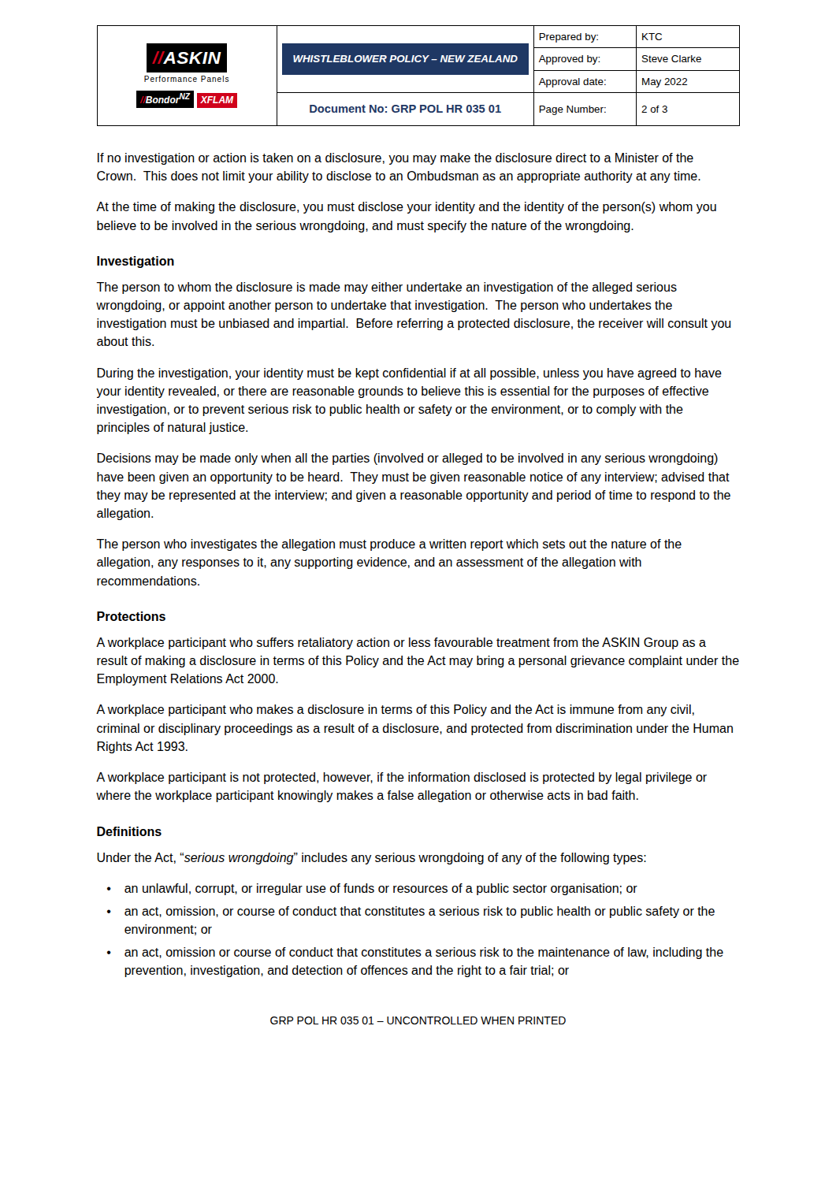| // ASKIN Performance Panels // Bondor NZ XFLAM | WHISTLEBLOWER POLICY – NEW ZEALAND | Prepared by: | KTC |
| Approved by: | Steve Clarke |
| Approval date: | May 2022 |
| Document No: GRP POL HR 035 01 | Page Number: | 2 of 3 |
If no investigation or action is taken on a disclosure, you may make the disclosure direct to a Minister of the Crown. This does not limit your ability to disclose to an Ombudsman as an appropriate authority at any time.
At the time of making the disclosure, you must disclose your identity and the identity of the person(s) whom you believe to be involved in the serious wrongdoing, and must specify the nature of the wrongdoing.
Investigation
The person to whom the disclosure is made may either undertake an investigation of the alleged serious wrongdoing, or appoint another person to undertake that investigation. The person who undertakes the investigation must be unbiased and impartial. Before referring a protected disclosure, the receiver will consult you about this.
During the investigation, your identity must be kept confidential if at all possible, unless you have agreed to have your identity revealed, or there are reasonable grounds to believe this is essential for the purposes of effective investigation, or to prevent serious risk to public health or safety or the environment, or to comply with the principles of natural justice.
Decisions may be made only when all the parties (involved or alleged to be involved in any serious wrongdoing) have been given an opportunity to be heard. They must be given reasonable notice of any interview; advised that they may be represented at the interview; and given a reasonable opportunity and period of time to respond to the allegation.
The person who investigates the allegation must produce a written report which sets out the nature of the allegation, any responses to it, any supporting evidence, and an assessment of the allegation with recommendations.
Protections
A workplace participant who suffers retaliatory action or less favourable treatment from the ASKIN Group as a result of making a disclosure in terms of this Policy and the Act may bring a personal grievance complaint under the Employment Relations Act 2000.
A workplace participant who makes a disclosure in terms of this Policy and the Act is immune from any civil, criminal or disciplinary proceedings as a result of a disclosure, and protected from discrimination under the Human Rights Act 1993.
A workplace participant is not protected, however, if the information disclosed is protected by legal privilege or where the workplace participant knowingly makes a false allegation or otherwise acts in bad faith.
Definitions
Under the Act, “serious wrongdoing” includes any serious wrongdoing of any of the following types:
an unlawful, corrupt, or irregular use of funds or resources of a public sector organisation; or
an act, omission, or course of conduct that constitutes a serious risk to public health or public safety or the environment; or
an act, omission or course of conduct that constitutes a serious risk to the maintenance of law, including the prevention, investigation, and detection of offences and the right to a fair trial; or
GRP POL HR 035 01 – UNCONTROLLED WHEN PRINTED